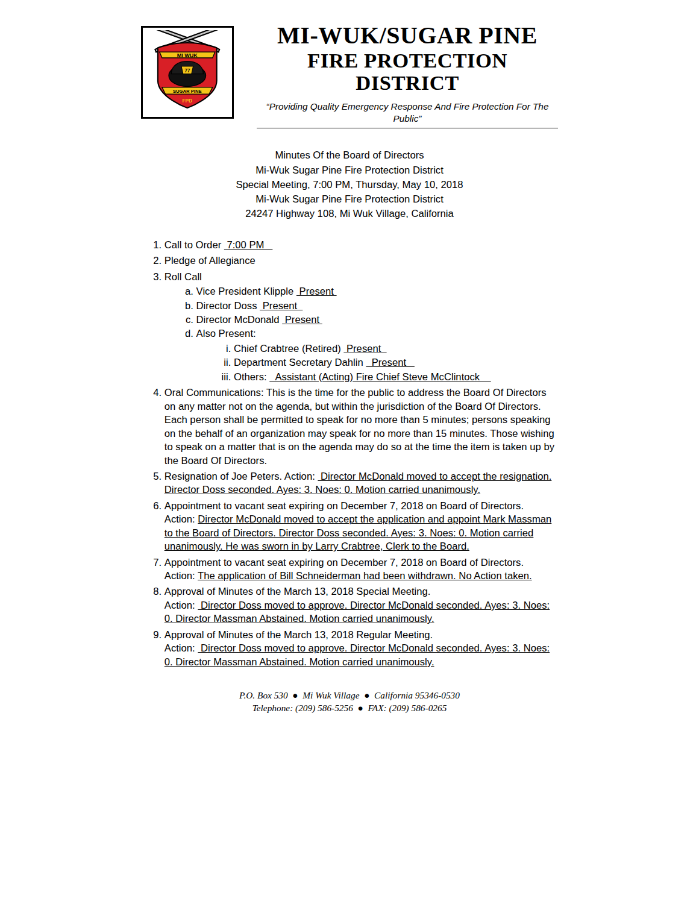MI WUK 77 SUGAR PINE FPD
MI-WUK/SUGAR PINE
FIRE PROTECTION DISTRICT
“Providing Quality Emergency Response And Fire Protection For The Public”
Minutes Of the Board of Directors
Mi-Wuk Sugar Pine Fire Protection District
Special Meeting, 7:00 PM, Thursday, May 10, 2018
Mi-Wuk Sugar Pine Fire Protection District
24247 Highway 108, Mi Wuk Village, California
Call to Order 7:00 PM
Pledge of Allegiance
Roll Call
Vice President Klipple Present
Director Doss Present
Director McDonald Present
Also Present:
Chief Crabtree (Retired) Present
Department Secretary Dahlin Present
Others: Assistant (Acting) Fire Chief Steve McClintock
Oral Communications: This is the time for the public to address the Board Of Directors on any matter not on the agenda, but within the jurisdiction of the Board Of Directors. Each person shall be permitted to speak for no more than 5 minutes; persons speaking on the behalf of an organization may speak for no more than 15 minutes. Those wishing to speak on a matter that is on the agenda may do so at the time the item is taken up by the Board Of Directors.
Resignation of Joe Peters. Action: Director McDonald moved to accept the resignation. Director Doss seconded. Ayes: 3. Noes: 0. Motion carried unanimously.
Appointment to vacant seat expiring on December 7, 2018 on Board of Directors.
Action: Director McDonald moved to accept the application and appoint Mark Massman to the Board of Directors. Director Doss seconded. Ayes: 3. Noes: 0. Motion carried unanimously. He was sworn in by Larry Crabtree, Clerk to the Board.
Appointment to vacant seat expiring on December 7, 2018 on Board of Directors.
Action: The application of Bill Schneiderman had been withdrawn. No Action taken.
Approval of Minutes of the March 13, 2018 Special Meeting.
Action: Director Doss moved to approve. Director McDonald seconded. Ayes: 3. Noes: 0. Director Massman Abstained. Motion carried unanimously.
Approval of Minutes of the March 13, 2018 Regular Meeting.
Action: Director Doss moved to approve. Director McDonald seconded. Ayes: 3. Noes: 0. Director Massman Abstained. Motion carried unanimously.
P.O. Box 530 ● Mi Wuk Village ● California 95346-0530
Telephone: (209) 586-5256 ● FAX: (209) 586-0265